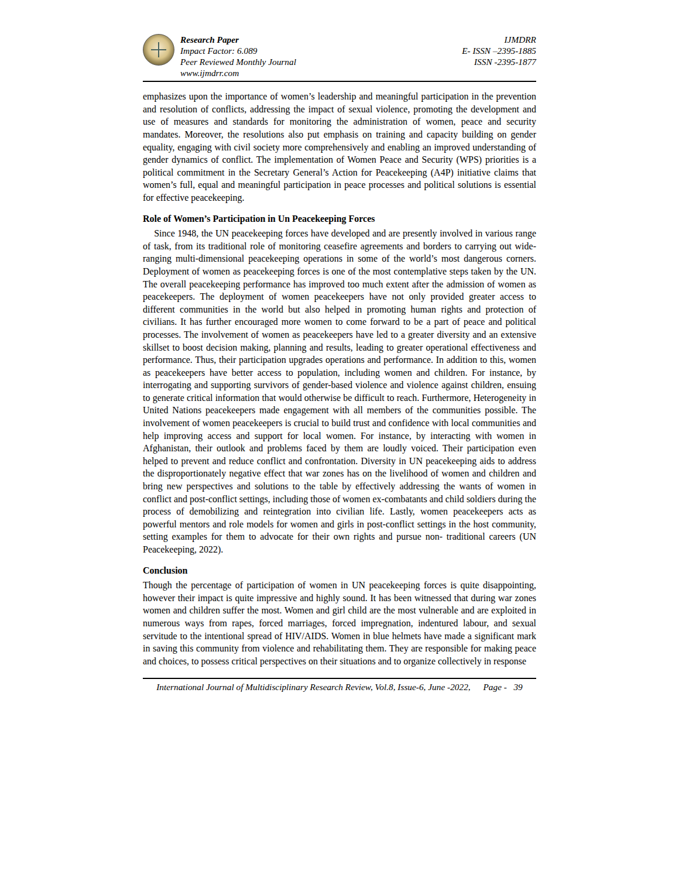Research Paper
Impact Factor: 6.089
Peer Reviewed Monthly Journal
www.ijmdrr.com
IJMDRR
E- ISSN –2395-1885
ISSN -2395-1877
emphasizes upon the importance of women’s leadership and meaningful participation in the prevention and resolution of conflicts, addressing the impact of sexual violence, promoting the development and use of measures and standards for monitoring the administration of women, peace and security mandates. Moreover, the resolutions also put emphasis on training and capacity building on gender equality, engaging with civil society more comprehensively and enabling an improved understanding of gender dynamics of conflict. The implementation of Women Peace and Security (WPS) priorities is a political commitment in the Secretary General’s Action for Peacekeeping (A4P) initiative claims that women’s full, equal and meaningful participation in peace processes and political solutions is essential for effective peacekeeping.
Role of Women’s Participation in Un Peacekeeping Forces
Since 1948, the UN peacekeeping forces have developed and are presently involved in various range of task, from its traditional role of monitoring ceasefire agreements and borders to carrying out wide-ranging multi-dimensional peacekeeping operations in some of the world’s most dangerous corners. Deployment of women as peacekeeping forces is one of the most contemplative steps taken by the UN. The overall peacekeeping performance has improved too much extent after the admission of women as peacekeepers. The deployment of women peacekeepers have not only provided greater access to different communities in the world but also helped in promoting human rights and protection of civilians. It has further encouraged more women to come forward to be a part of peace and political processes. The involvement of women as peacekeepers have led to a greater diversity and an extensive skillset to boost decision making, planning and results, leading to greater operational effectiveness and performance. Thus, their participation upgrades operations and performance. In addition to this, women as peacekeepers have better access to population, including women and children. For instance, by interrogating and supporting survivors of gender-based violence and violence against children, ensuing to generate critical information that would otherwise be difficult to reach. Furthermore, Heterogeneity in United Nations peacekeepers made engagement with all members of the communities possible. The involvement of women peacekeepers is crucial to build trust and confidence with local communities and help improving access and support for local women. For instance, by interacting with women in Afghanistan, their outlook and problems faced by them are loudly voiced. Their participation even helped to prevent and reduce conflict and confrontation. Diversity in UN peacekeeping aids to address the disproportionately negative effect that war zones has on the livelihood of women and children and bring new perspectives and solutions to the table by effectively addressing the wants of women in conflict and post-conflict settings, including those of women ex-combatants and child soldiers during the process of demobilizing and reintegration into civilian life. Lastly, women peacekeepers acts as powerful mentors and role models for women and girls in post-conflict settings in the host community, setting examples for them to advocate for their own rights and pursue non- traditional careers (UN Peacekeeping, 2022).
Conclusion
Though the percentage of participation of women in UN peacekeeping forces is quite disappointing, however their impact is quite impressive and highly sound. It has been witnessed that during war zones women and children suffer the most. Women and girl child are the most vulnerable and are exploited in numerous ways from rapes, forced marriages, forced impregnation, indentured labour, and sexual servitude to the intentional spread of HIV/AIDS. Women in blue helmets have made a significant mark in saving this community from violence and rehabilitating them. They are responsible for making peace and choices, to possess critical perspectives on their situations and to organize collectively in response
International Journal of Multidisciplinary Research Review, Vol.8, Issue-6, June -2022, Page - 39